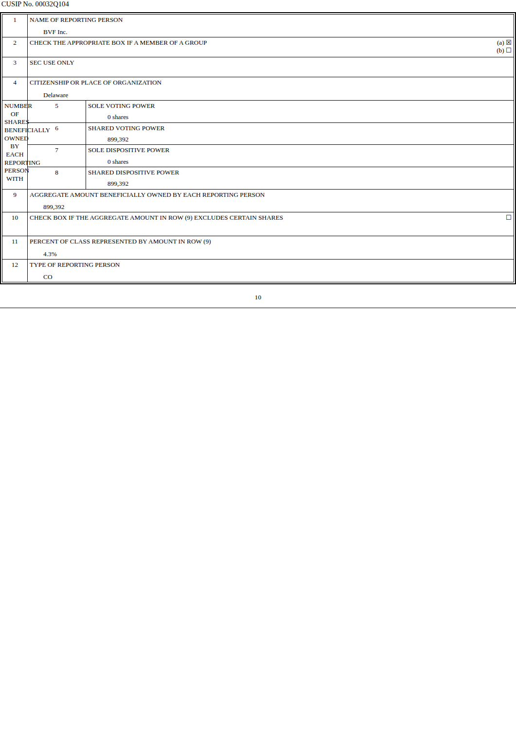CUSIP No. 00032Q104
| 1 | NAME OF REPORTING PERSON BVF Inc. |
| 2 | (a) ☒ (b) ☐ CHECK THE APPROPRIATE BOX IF A MEMBER OF A GROUP |
| 3 | SEC USE ONLY |
| 4 | CITIZENSHIP OR PLACE OF ORGANIZATION Delaware |
| NUMBER OF SHARES BENEFICIALLY OWNED BY EACH REPORTING PERSON WITH | 5 | SOLE VOTING POWER 0 shares |
| 6 | SHARED VOTING POWER 899,392 |
| 7 | SOLE DISPOSITIVE POWER 0 shares |
| 8 | SHARED DISPOSITIVE POWER 899,392 |
| 9 | AGGREGATE AMOUNT BENEFICIALLY OWNED BY EACH REPORTING PERSON 899,392 |
| 10 | ☐ CHECK BOX IF THE AGGREGATE AMOUNT IN ROW (9) EXCLUDES CERTAIN SHARES |
| 11 | PERCENT OF CLASS REPRESENTED BY AMOUNT IN ROW (9) 4.3% |
| 12 | TYPE OF REPORTING PERSON CO |
10